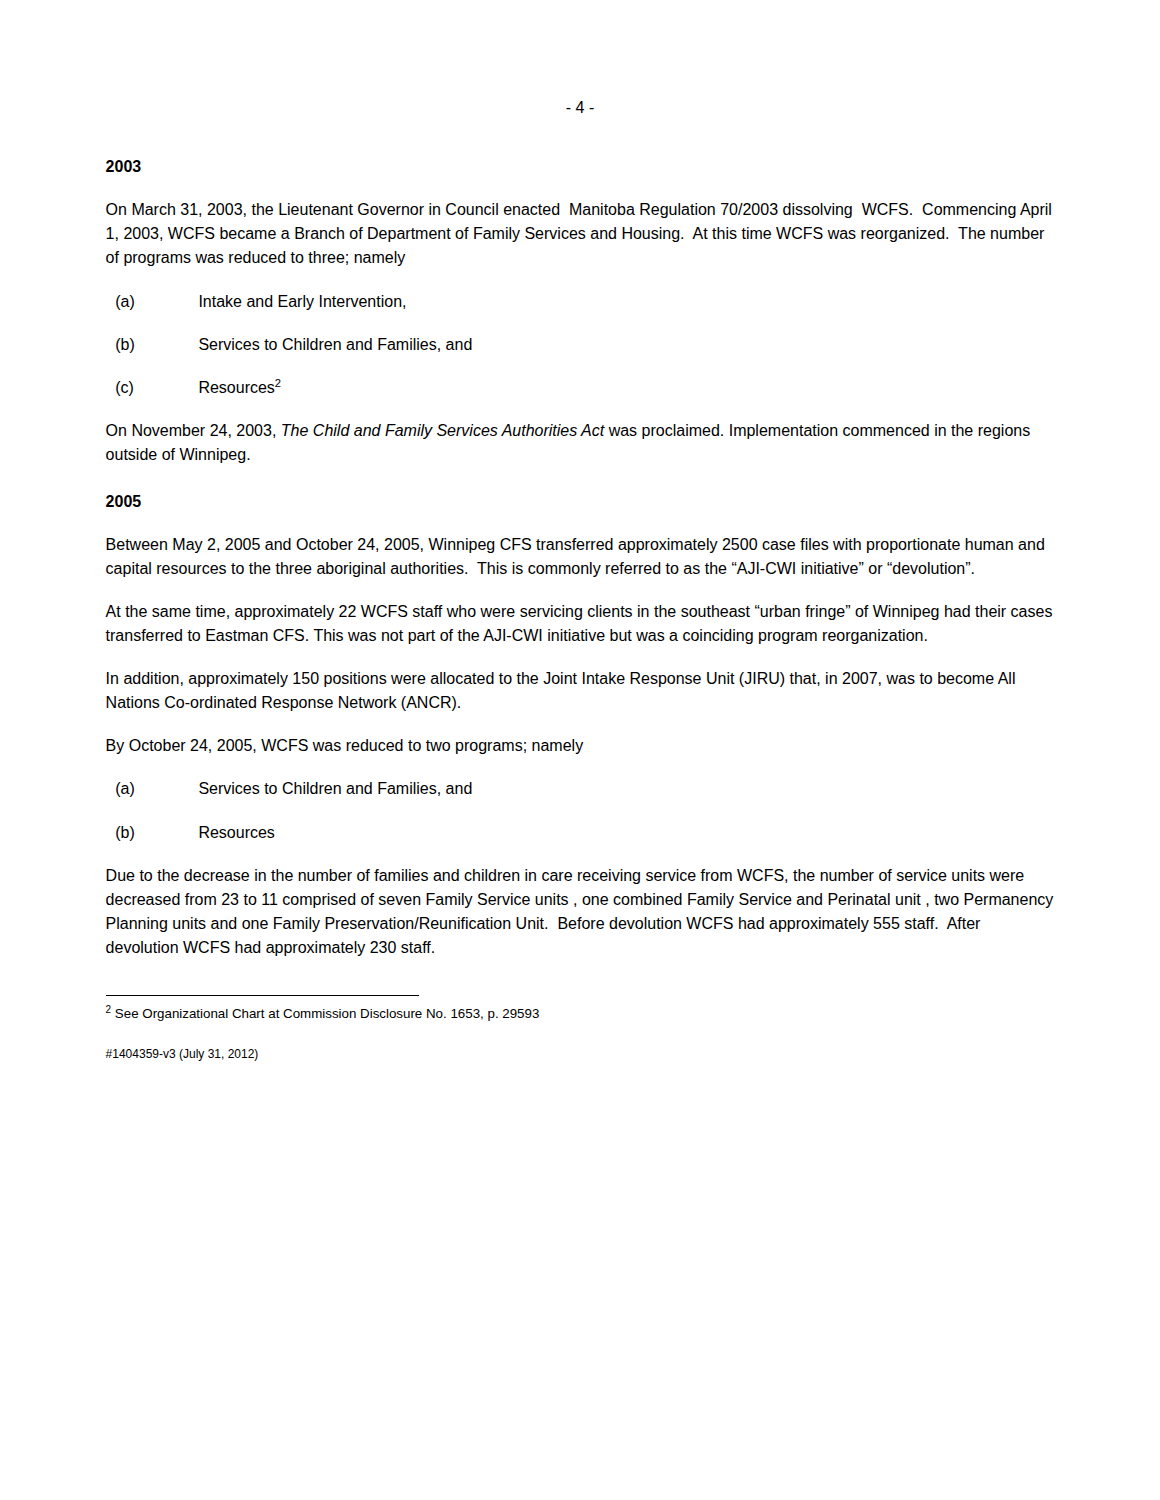- 4 -
2003
On March 31, 2003, the Lieutenant Governor in Council enacted Manitoba Regulation 70/2003 dissolving WCFS. Commencing April 1, 2003, WCFS became a Branch of Department of Family Services and Housing. At this time WCFS was reorganized. The number of programs was reduced to three; namely
(a) Intake and Early Intervention,
(b) Services to Children and Families, and
(c) Resources2
On November 24, 2003, The Child and Family Services Authorities Act was proclaimed. Implementation commenced in the regions outside of Winnipeg.
2005
Between May 2, 2005 and October 24, 2005, Winnipeg CFS transferred approximately 2500 case files with proportionate human and capital resources to the three aboriginal authorities. This is commonly referred to as the “AJI-CWI initiative” or “devolution”.
At the same time, approximately 22 WCFS staff who were servicing clients in the southeast “urban fringe” of Winnipeg had their cases transferred to Eastman CFS. This was not part of the AJI-CWI initiative but was a coinciding program reorganization.
In addition, approximately 150 positions were allocated to the Joint Intake Response Unit (JIRU) that, in 2007, was to become All Nations Co-ordinated Response Network (ANCR).
By October 24, 2005, WCFS was reduced to two programs; namely
(a) Services to Children and Families, and
(b) Resources
Due to the decrease in the number of families and children in care receiving service from WCFS, the number of service units were decreased from 23 to 11 comprised of seven Family Service units , one combined Family Service and Perinatal unit , two Permanency Planning units and one Family Preservation/Reunification Unit. Before devolution WCFS had approximately 555 staff. After devolution WCFS had approximately 230 staff.
2 See Organizational Chart at Commission Disclosure No. 1653, p. 29593
#1404359-v3 (July 31, 2012)